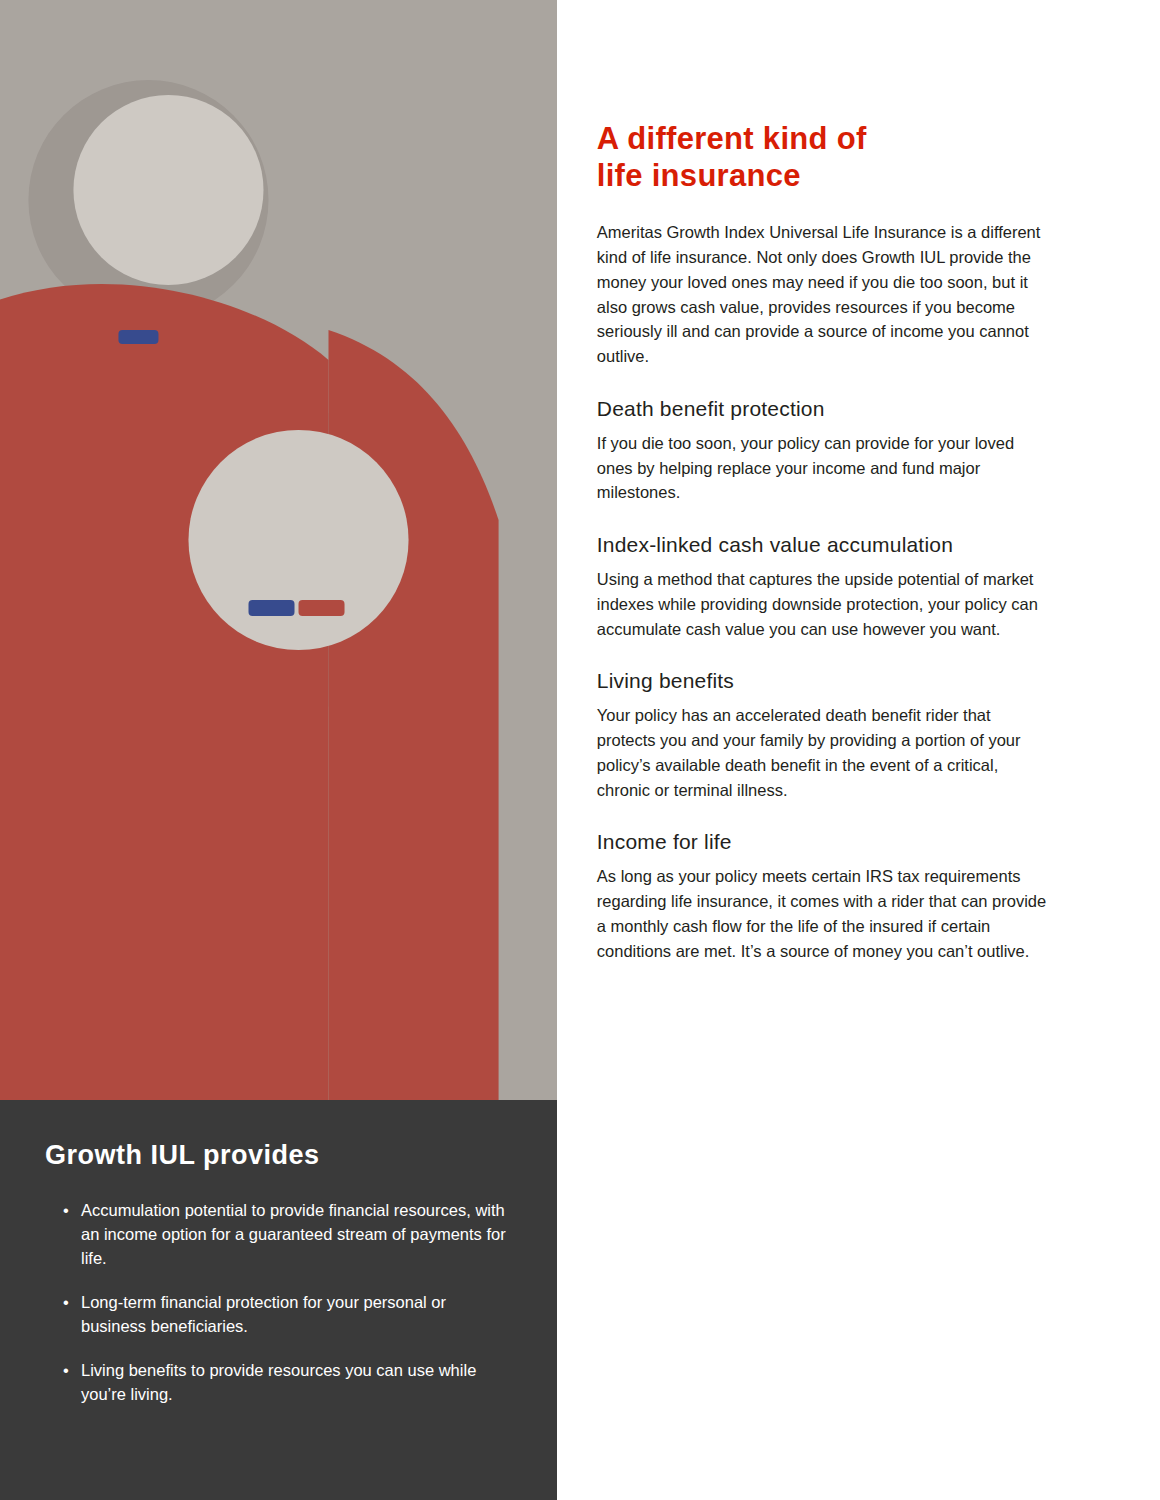Growth IUL provides
Accumulation potential to provide financial resources, with an income option for a guaranteed stream of payments for life.
Long-term financial protection for your personal or business beneficiaries.
Living benefits to provide resources you can use while you’re living.
A different kind of
life insurance
Ameritas Growth Index Universal Life Insurance is a different kind of life insurance. Not only does Growth IUL provide the money your loved ones may need if you die too soon, but it also grows cash value, provides resources if you become seriously ill and can provide a source of income you cannot outlive.
Death benefit protection
If you die too soon, your policy can provide for your loved ones by helping replace your income and fund major milestones.
Index-linked cash value accumulation
Using a method that captures the upside potential of market indexes while providing downside protection, your policy can accumulate cash value you can use however you want.
Living benefits
Your policy has an accelerated death benefit rider that protects you and your family by providing a portion of your policy’s available death benefit in the event of a critical, chronic or terminal illness.
Income for life
As long as your policy meets certain IRS tax requirements regarding life insurance, it comes with a rider that can provide a monthly cash flow for the life of the insured if certain conditions are met. It’s a source of money you can’t outlive.